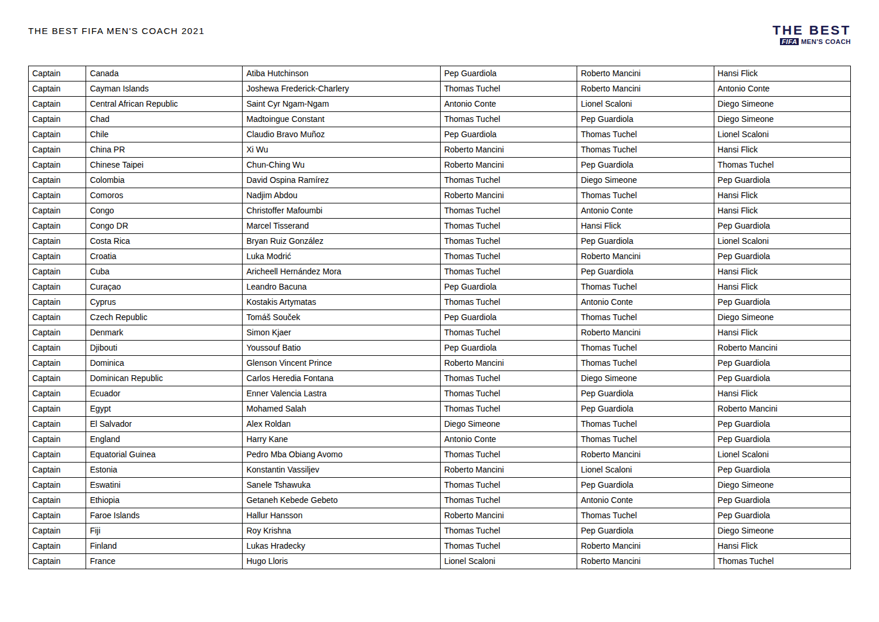The Best FIFA Men's Coach 2021
THE BEST
FIFA MEN'S COACH
| Captain | Canada | Atiba Hutchinson | Pep Guardiola | Roberto Mancini | Hansi Flick |
| Captain | Cayman Islands | Joshewa Frederick-Charlery | Thomas Tuchel | Roberto Mancini | Antonio Conte |
| Captain | Central African Republic | Saint Cyr Ngam-Ngam | Antonio Conte | Lionel Scaloni | Diego Simeone |
| Captain | Chad | Madtoingue Constant | Thomas Tuchel | Pep Guardiola | Diego Simeone |
| Captain | Chile | Claudio Bravo Muñoz | Pep Guardiola | Thomas Tuchel | Lionel Scaloni |
| Captain | China PR | Xi Wu | Roberto Mancini | Thomas Tuchel | Hansi Flick |
| Captain | Chinese Taipei | Chun-Ching Wu | Roberto Mancini | Pep Guardiola | Thomas Tuchel |
| Captain | Colombia | David Ospina Ramírez | Thomas Tuchel | Diego Simeone | Pep Guardiola |
| Captain | Comoros | Nadjim Abdou | Roberto Mancini | Thomas Tuchel | Hansi Flick |
| Captain | Congo | Christoffer Mafoumbi | Thomas Tuchel | Antonio Conte | Hansi Flick |
| Captain | Congo DR | Marcel Tisserand | Thomas Tuchel | Hansi Flick | Pep Guardiola |
| Captain | Costa Rica | Bryan Ruiz González | Thomas Tuchel | Pep Guardiola | Lionel Scaloni |
| Captain | Croatia | Luka Modrić | Thomas Tuchel | Roberto Mancini | Pep Guardiola |
| Captain | Cuba | Aricheell Hernández Mora | Thomas Tuchel | Pep Guardiola | Hansi Flick |
| Captain | Curaçao | Leandro Bacuna | Pep Guardiola | Thomas Tuchel | Hansi Flick |
| Captain | Cyprus | Kostakis Artymatas | Thomas Tuchel | Antonio Conte | Pep Guardiola |
| Captain | Czech Republic | Tomáš Souček | Pep Guardiola | Thomas Tuchel | Diego Simeone |
| Captain | Denmark | Simon Kjaer | Thomas Tuchel | Roberto Mancini | Hansi Flick |
| Captain | Djibouti | Youssouf Batio | Pep Guardiola | Thomas Tuchel | Roberto Mancini |
| Captain | Dominica | Glenson Vincent Prince | Roberto Mancini | Thomas Tuchel | Pep Guardiola |
| Captain | Dominican Republic | Carlos Heredia Fontana | Thomas Tuchel | Diego Simeone | Pep Guardiola |
| Captain | Ecuador | Enner Valencia Lastra | Thomas Tuchel | Pep Guardiola | Hansi Flick |
| Captain | Egypt | Mohamed Salah | Thomas Tuchel | Pep Guardiola | Roberto Mancini |
| Captain | El Salvador | Alex Roldan | Diego Simeone | Thomas Tuchel | Pep Guardiola |
| Captain | England | Harry Kane | Antonio Conte | Thomas Tuchel | Pep Guardiola |
| Captain | Equatorial Guinea | Pedro Mba Obiang Avomo | Thomas Tuchel | Roberto Mancini | Lionel Scaloni |
| Captain | Estonia | Konstantin Vassiljev | Roberto Mancini | Lionel Scaloni | Pep Guardiola |
| Captain | Eswatini | Sanele Tshawuka | Thomas Tuchel | Pep Guardiola | Diego Simeone |
| Captain | Ethiopia | Getaneh Kebede Gebeto | Thomas Tuchel | Antonio Conte | Pep Guardiola |
| Captain | Faroe Islands | Hallur Hansson | Roberto Mancini | Thomas Tuchel | Pep Guardiola |
| Captain | Fiji | Roy Krishna | Thomas Tuchel | Pep Guardiola | Diego Simeone |
| Captain | Finland | Lukas Hradecky | Thomas Tuchel | Roberto Mancini | Hansi Flick |
| Captain | France | Hugo Lloris | Lionel Scaloni | Roberto Mancini | Thomas Tuchel |